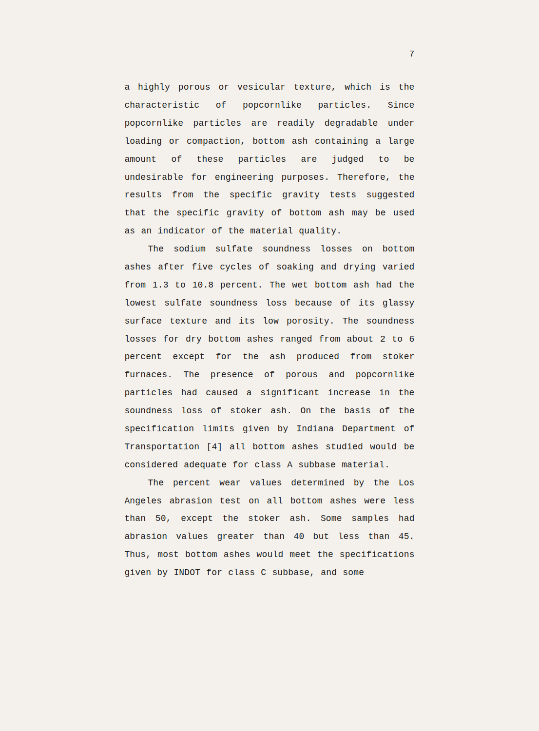7
a highly porous or vesicular texture, which is the characteristic of popcornlike particles. Since popcornlike particles are readily degradable under loading or compaction, bottom ash containing a large amount of these particles are judged to be undesirable for engineering purposes. Therefore, the results from the specific gravity tests suggested that the specific gravity of bottom ash may be used as an indicator of the material quality.
The sodium sulfate soundness losses on bottom ashes after five cycles of soaking and drying varied from 1.3 to 10.8 percent. The wet bottom ash had the lowest sulfate soundness loss because of its glassy surface texture and its low porosity. The soundness losses for dry bottom ashes ranged from about 2 to 6 percent except for the ash produced from stoker furnaces. The presence of porous and popcornlike particles had caused a significant increase in the soundness loss of stoker ash. On the basis of the specification limits given by Indiana Department of Transportation [4] all bottom ashes studied would be considered adequate for class A subbase material.
The percent wear values determined by the Los Angeles abrasion test on all bottom ashes were less than 50, except the stoker ash. Some samples had abrasion values greater than 40 but less than 45. Thus, most bottom ashes would meet the specifications given by INDOT for class C subbase, and some